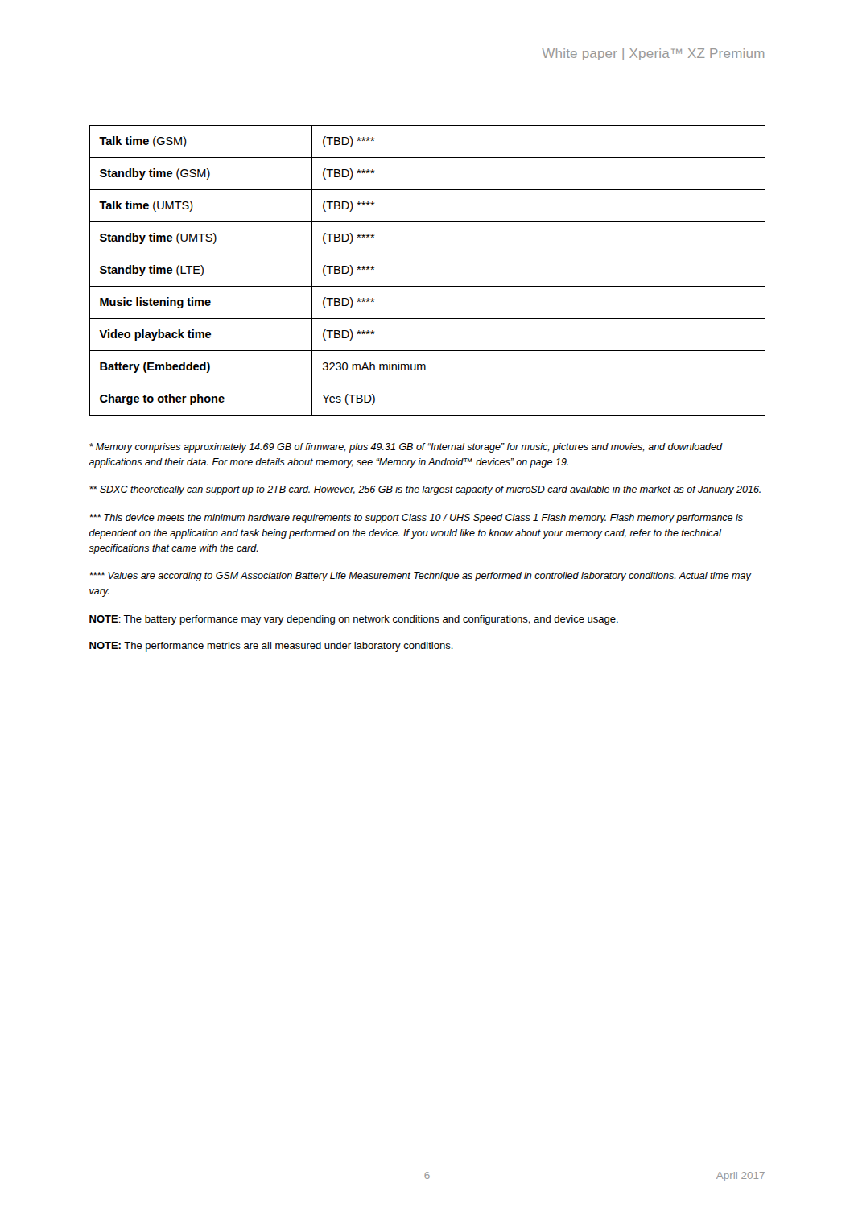White paper | Xperia™ XZ Premium
| Talk time (GSM) | (TBD) **** |
| Standby time (GSM) | (TBD) **** |
| Talk time (UMTS) | (TBD) **** |
| Standby time (UMTS) | (TBD) **** |
| Standby time (LTE) | (TBD) **** |
| Music listening time | (TBD) **** |
| Video playback time | (TBD) **** |
| Battery (Embedded) | 3230 mAh minimum |
| Charge to other phone | Yes (TBD) |
* Memory comprises approximately 14.69 GB of firmware, plus 49.31 GB of “Internal storage” for music, pictures and movies, and downloaded applications and their data. For more details about memory, see “Memory in Android™ devices” on page 19.
** SDXC theoretically can support up to 2TB card. However, 256 GB is the largest capacity of microSD card available in the market as of January 2016.
*** This device meets the minimum hardware requirements to support Class 10 / UHS Speed Class 1 Flash memory. Flash memory performance is dependent on the application and task being performed on the device. If you would like to know about your memory card, refer to the technical specifications that came with the card.
**** Values are according to GSM Association Battery Life Measurement Technique as performed in controlled laboratory conditions. Actual time may vary.
NOTE: The battery performance may vary depending on network conditions and configurations, and device usage.
NOTE: The performance metrics are all measured under laboratory conditions.
6
April 2017